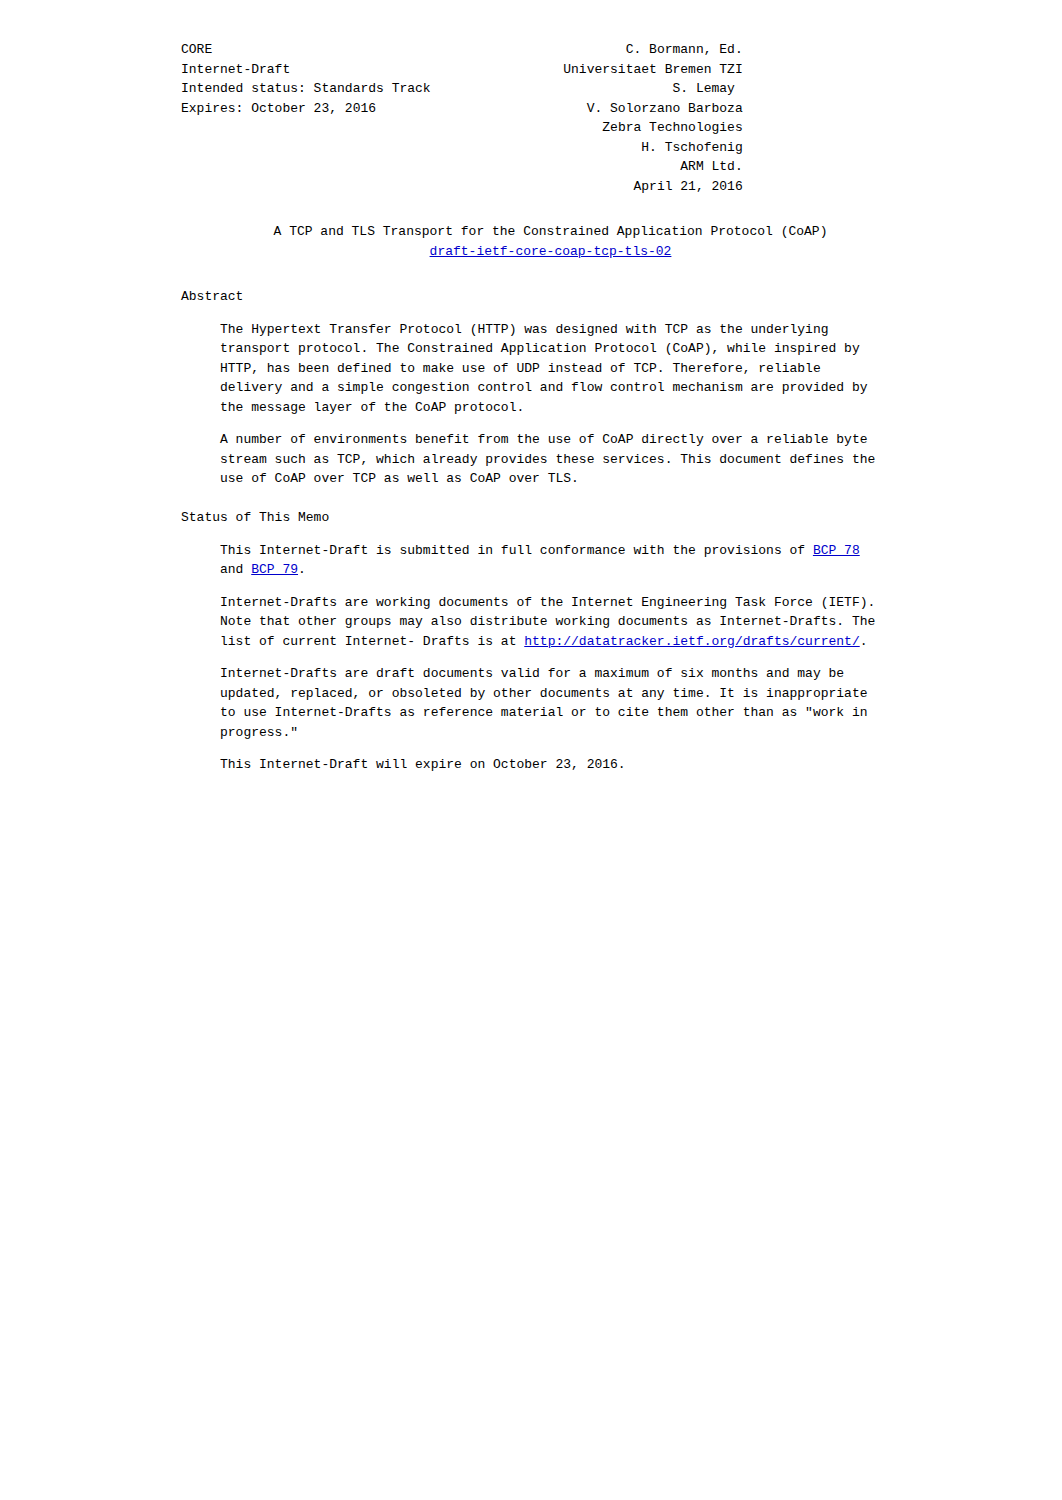CORE                                                     C. Bormann, Ed.
Internet-Draft                                   Universitaet Bremen TZI
Intended status: Standards Track                               S. Lemay
Expires: October 23, 2016                           V. Solorzano Barboza
                                                      Zebra Technologies
                                                           H. Tschofenig
                                                                ARM Ltd.
                                                          April 21, 2016
A TCP and TLS Transport for the Constrained Application Protocol (CoAP)
draft-ietf-core-coap-tcp-tls-02
Abstract
The Hypertext Transfer Protocol (HTTP) was designed with TCP as the underlying transport protocol. The Constrained Application Protocol (CoAP), while inspired by HTTP, has been defined to make use of UDP instead of TCP. Therefore, reliable delivery and a simple congestion control and flow control mechanism are provided by the message layer of the CoAP protocol.
A number of environments benefit from the use of CoAP directly over a reliable byte stream such as TCP, which already provides these services. This document defines the use of CoAP over TCP as well as CoAP over TLS.
Status of This Memo
This Internet-Draft is submitted in full conformance with the provisions of BCP 78 and BCP 79.
Internet-Drafts are working documents of the Internet Engineering Task Force (IETF). Note that other groups may also distribute working documents as Internet-Drafts. The list of current Internet- Drafts is at http://datatracker.ietf.org/drafts/current/.
Internet-Drafts are draft documents valid for a maximum of six months and may be updated, replaced, or obsoleted by other documents at any time. It is inappropriate to use Internet-Drafts as reference material or to cite them other than as "work in progress."
This Internet-Draft will expire on October 23, 2016.